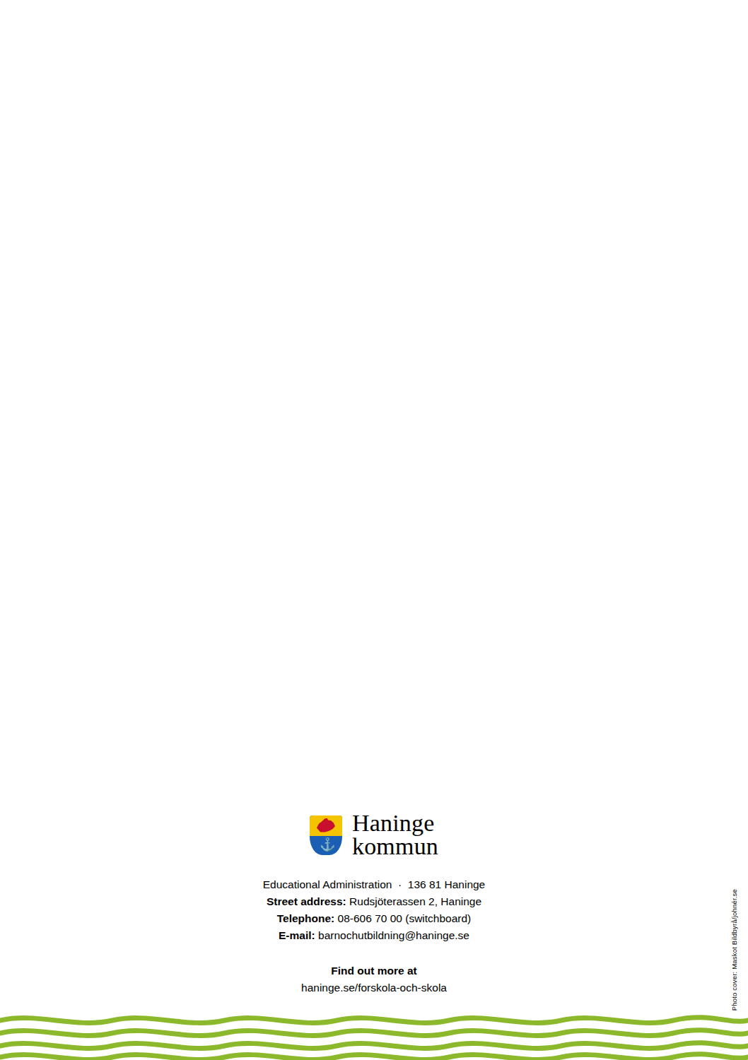⚓
Haninge kommun
Educational Administration · 136 81 Haninge
Street address: Rudsjöterassen 2, Haninge
Telephone: 08-606 70 00 (switchboard)
E-mail: barnochutbildning@haninge.se
Find out more at haninge.se/forskola-och-skola
Photo cover: Maskot Bildbyrå/johnér.se